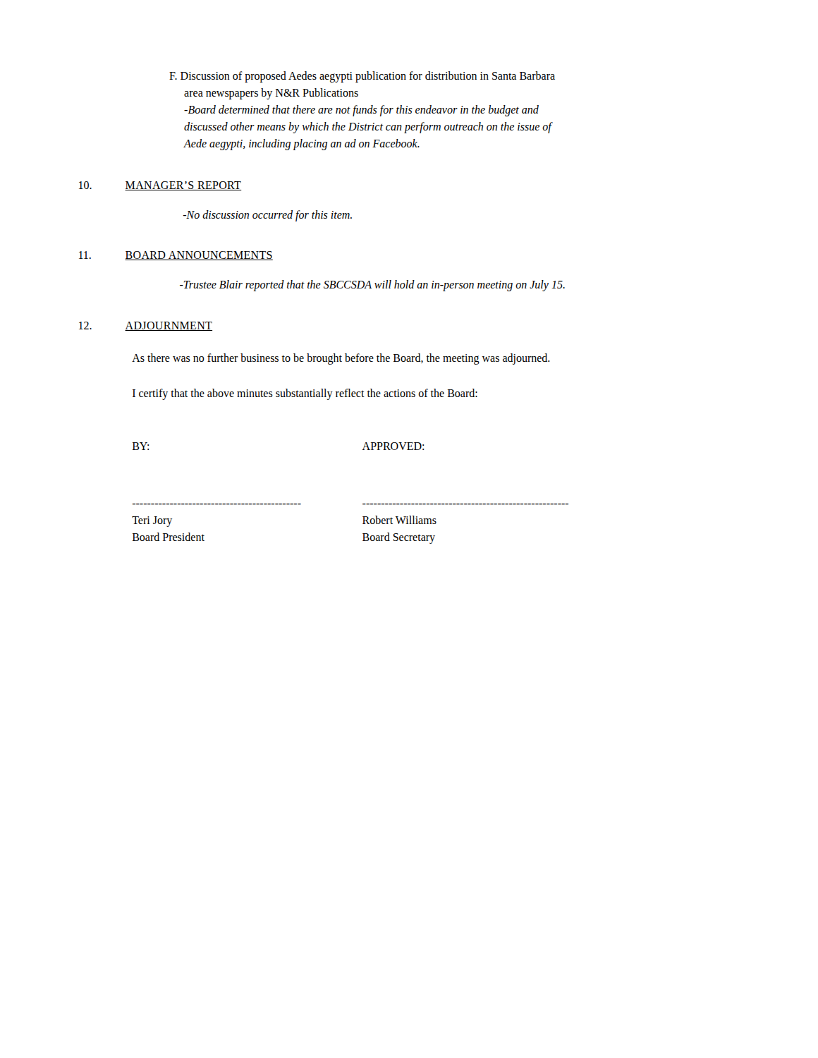F. Discussion of proposed Aedes aegypti publication for distribution in Santa Barbara
area newspapers by N&R Publications
-Board determined that there are not funds for this endeavor in the budget and
discussed other means by which the District can perform outreach on the issue of
Aede aegypti, including placing an ad on Facebook.
10.
MANAGER’S REPORT
-No discussion occurred for this item.
11.
BOARD ANNOUNCEMENTS
-Trustee Blair reported that the SBCCSDA will hold an in-person meeting on July 15.
12.
ADJOURNMENT
As there was no further business to be brought before the Board, the meeting was adjourned.
I certify that the above minutes substantially reflect the actions of the Board:
BY:
APPROVED:
---------------------------------------------
Teri Jory
Board President
-------------------------------------------------------
Robert Williams
Board Secretary